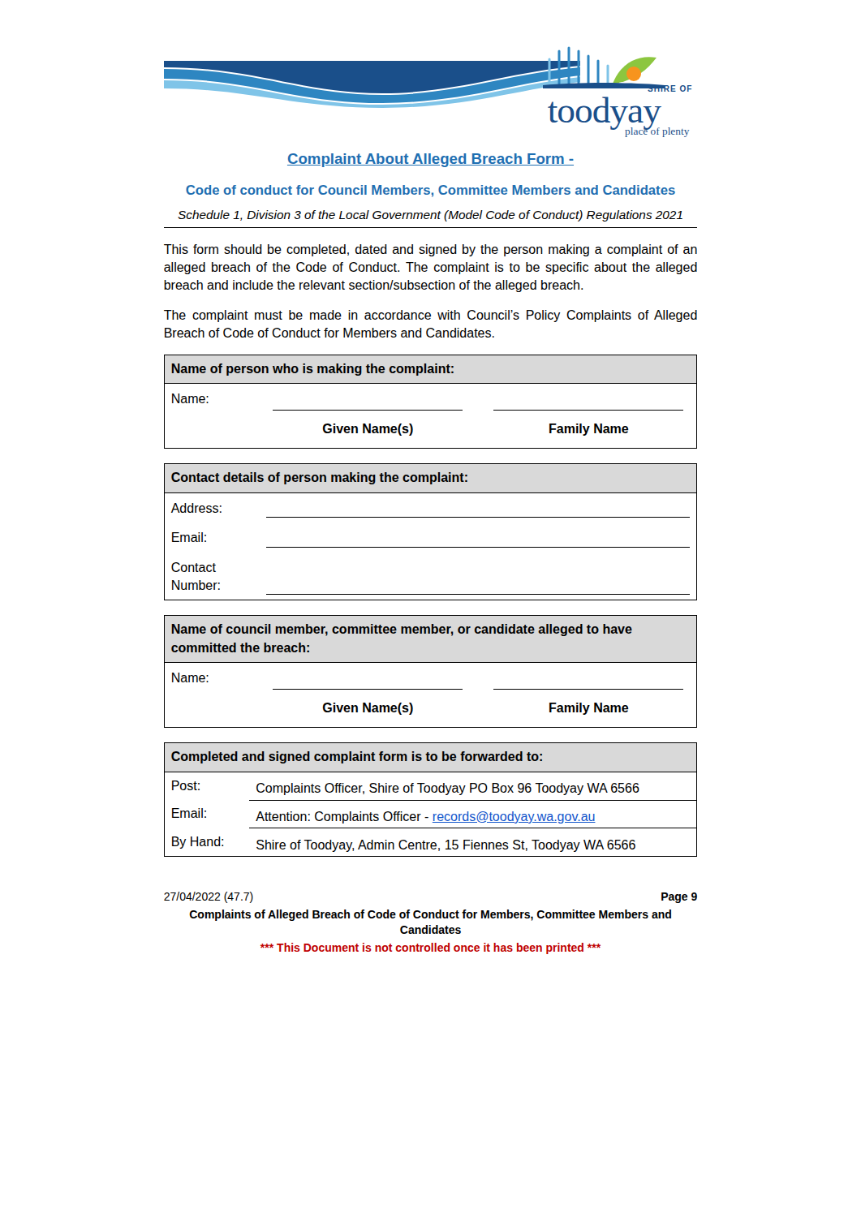Shire of
toodyay
place of plenty
Complaint About Alleged Breach Form -
Code of conduct for Council Members, Committee Members and Candidates
Schedule 1, Division 3 of the Local Government (Model Code of Conduct) Regulations 2021
This form should be completed, dated and signed by the person making a complaint of an alleged breach of the Code of Conduct. The complaint is to be specific about the alleged breach and include the relevant section/subsection of the alleged breach.
The complaint must be made in accordance with Council’s Policy Complaints of Alleged Breach of Code of Conduct for Members and Candidates.
| Name of person who is making the complaint: |
| --- |
| Name: | / Given Name(s) / / Family Name / |
| Contact details of person making the complaint: |
| --- |
| Address: | |
| Email: | |
| Contact Number: | |
| Name of council member, committee member, or candidate alleged to have committed the breach: |
| --- |
| Name: | / Given Name(s) / / Family Name / |
| Completed and signed complaint form is to be forwarded to: |
| --- |
| Post: | Complaints Officer, Shire of Toodyay PO Box 96 Toodyay WA 6566 |
| Email: | Attention: Complaints Officer - records@toodyay.wa.gov.au |
| By Hand: | Shire of Toodyay, Admin Centre, 15 Fiennes St, Toodyay WA 6566 |
27/04/2022 (47.7) Page 9
Complaints of Alleged Breach of Code of Conduct for Members, Committee Members and Candidates
*** This Document is not controlled once it has been printed ***